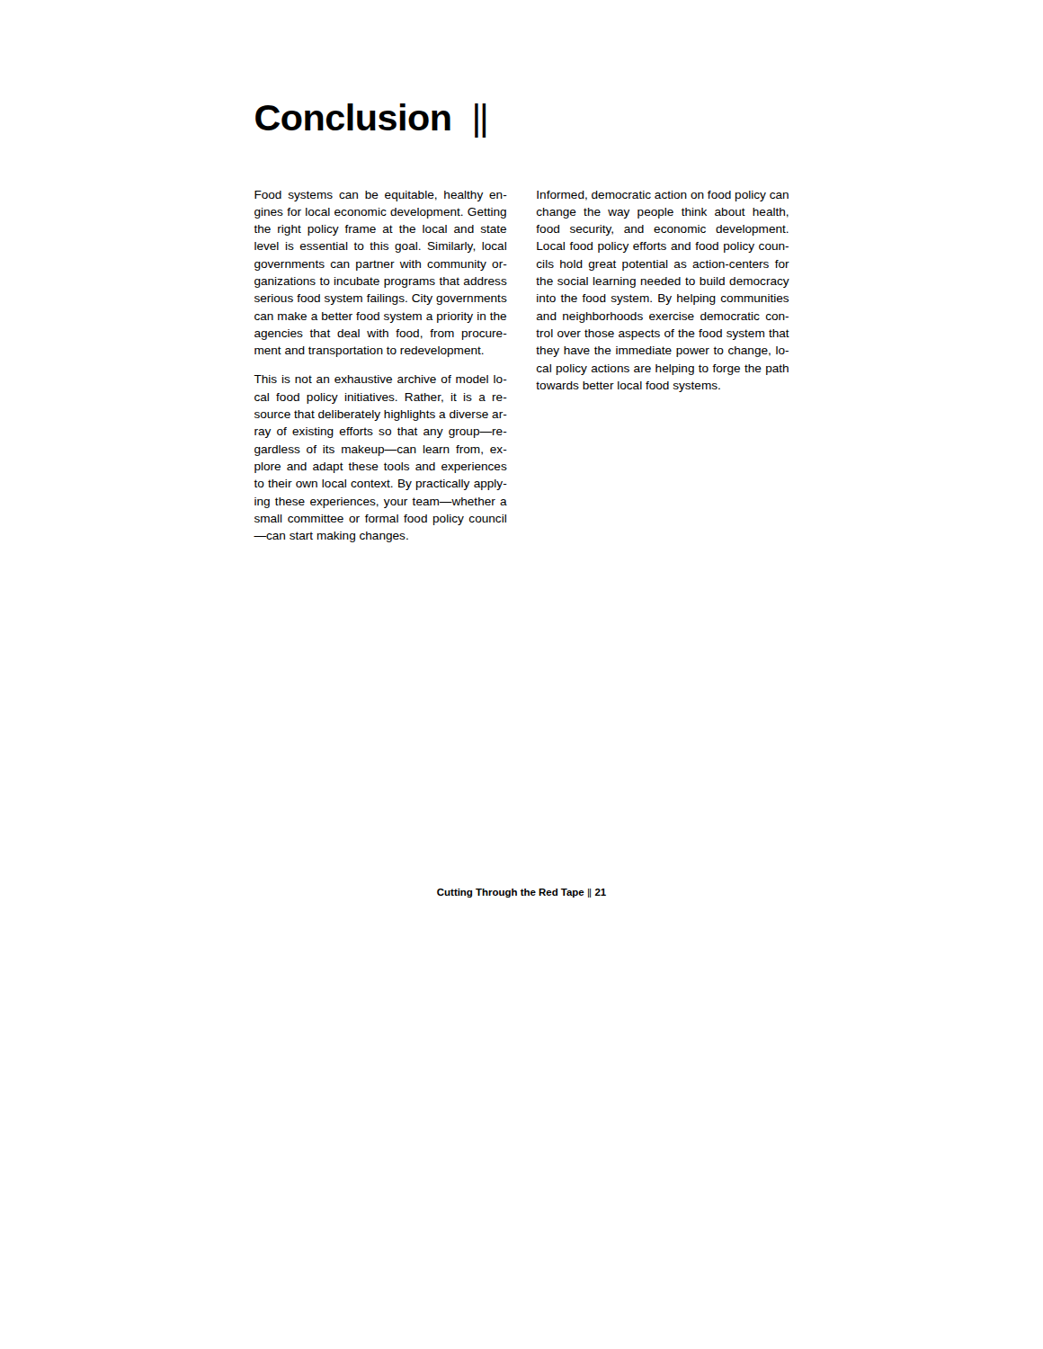Conclusion ||
Food systems can be equitable, healthy engines for local economic development. Getting the right policy frame at the local and state level is essential to this goal. Similarly, local governments can partner with community organizations to incubate programs that address serious food system failings. City governments can make a better food system a priority in the agencies that deal with food, from procurement and transportation to redevelopment.
This is not an exhaustive archive of model local food policy initiatives. Rather, it is a resource that deliberately highlights a diverse array of existing efforts so that any group—regardless of its makeup—can learn from, explore and adapt these tools and experiences to their own local context. By practically applying these experiences, your team—whether a small committee or formal food policy council—can start making changes.
Informed, democratic action on food policy can change the way people think about health, food security, and economic development. Local food policy efforts and food policy councils hold great potential as action-centers for the social learning needed to build democracy into the food system. By helping communities and neighborhoods exercise democratic control over those aspects of the food system that they have the immediate power to change, local policy actions are helping to forge the path towards better local food systems.
Cutting Through the Red Tape || 21